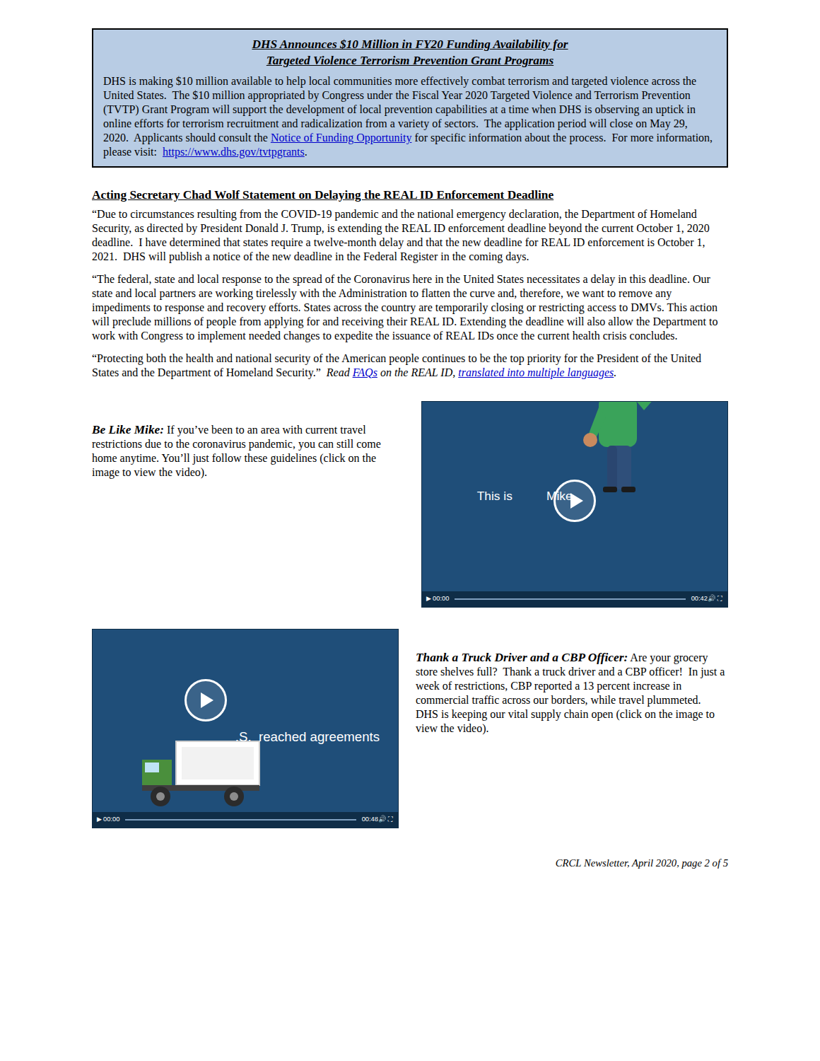DHS Announces $10 Million in FY20 Funding Availability for
Targeted Violence Terrorism Prevention Grant Programs
DHS is making $10 million available to help local communities more effectively combat terrorism and targeted violence across the United States. The $10 million appropriated by Congress under the Fiscal Year 2020 Targeted Violence and Terrorism Prevention (TVTP) Grant Program will support the development of local prevention capabilities at a time when DHS is observing an uptick in online efforts for terrorism recruitment and radicalization from a variety of sectors. The application period will close on May 29, 2020. Applicants should consult the Notice of Funding Opportunity for specific information about the process. For more information, please visit: https://www.dhs.gov/tvtpgrants.
Acting Secretary Chad Wolf Statement on Delaying the REAL ID Enforcement Deadline
“Due to circumstances resulting from the COVID-19 pandemic and the national emergency declaration, the Department of Homeland Security, as directed by President Donald J. Trump, is extending the REAL ID enforcement deadline beyond the current October 1, 2020 deadline. I have determined that states require a twelve-month delay and that the new deadline for REAL ID enforcement is October 1, 2021. DHS will publish a notice of the new deadline in the Federal Register in the coming days.
“The federal, state and local response to the spread of the Coronavirus here in the United States necessitates a delay in this deadline. Our state and local partners are working tirelessly with the Administration to flatten the curve and, therefore, we want to remove any impediments to response and recovery efforts. States across the country are temporarily closing or restricting access to DMVs. This action will preclude millions of people from applying for and receiving their REAL ID. Extending the deadline will also allow the Department to work with Congress to implement needed changes to expedite the issuance of REAL IDs once the current health crisis concludes.
“Protecting both the health and national security of the American people continues to be the top priority for the President of the United States and the Department of Homeland Security.” Read FAQs on the REAL ID, translated into multiple languages.
Be Like Mike: If you’ve been to an area with current travel restrictions due to the coronavirus pandemic, you can still come home anytime. You’ll just follow these guidelines (click on the image to view the video).
This is Mike
▶ 00:00 00:42 🔊 ⛶
.S. reached agreements
▶ 00:00 00:48 🔊 ⛶
Thank a Truck Driver and a CBP Officer: Are your grocery store shelves full? Thank a truck driver and a CBP officer! In just a week of restrictions, CBP reported a 13 percent increase in commercial traffic across our borders, while travel plummeted. DHS is keeping our vital supply chain open (click on the image to view the video).
CRCL Newsletter, April 2020, page 2 of 5